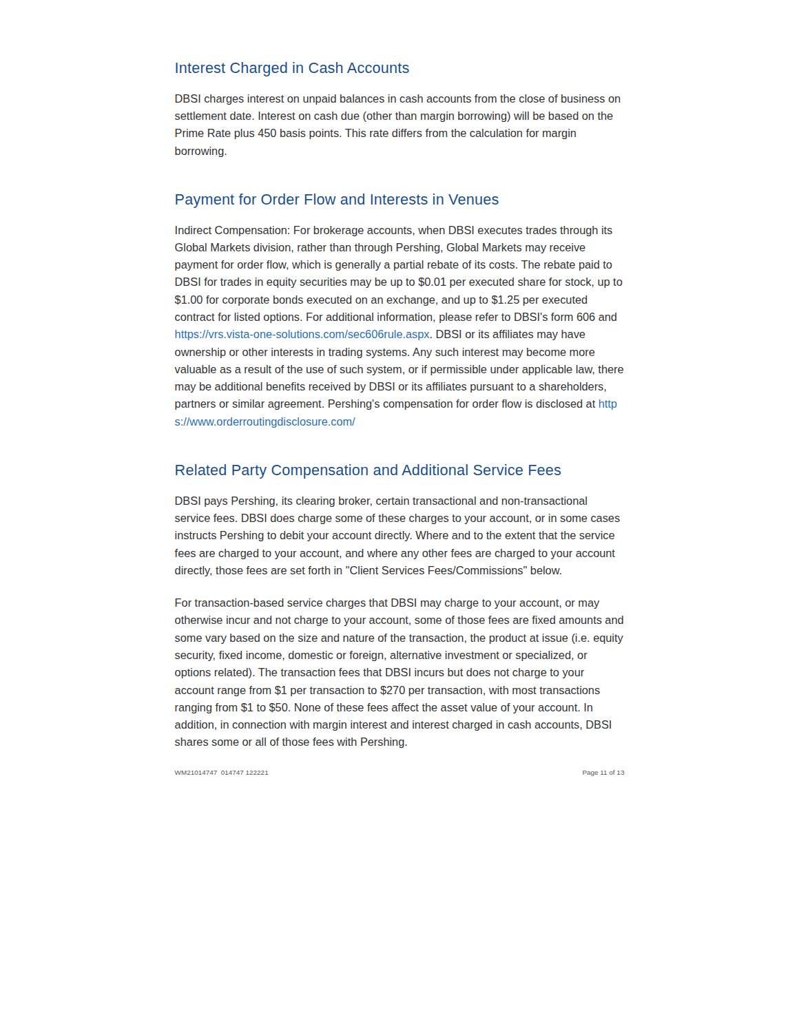Interest Charged in Cash Accounts
DBSI charges interest on unpaid balances in cash accounts from the close of business on settlement date. Interest on cash due (other than margin borrowing) will be based on the Prime Rate plus 450 basis points. This rate differs from the calculation for margin borrowing.
Payment for Order Flow and Interests in Venues
Indirect Compensation: For brokerage accounts, when DBSI executes trades through its Global Markets division, rather than through Pershing, Global Markets may receive payment for order flow, which is generally a partial rebate of its costs. The rebate paid to DBSI for trades in equity securities may be up to $0.01 per executed share for stock, up to $1.00 for corporate bonds executed on an exchange, and up to $1.25 per executed contract for listed options. For additional information, please refer to DBSI's form 606 and https://vrs.vista-one-solutions.com/sec606rule.aspx. DBSI or its affiliates may have ownership or other interests in trading systems. Any such interest may become more valuable as a result of the use of such system, or if permissible under applicable law, there may be additional benefits received by DBSI or its affiliates pursuant to a shareholders, partners or similar agreement. Pershing's compensation for order flow is disclosed at https://www.orderroutingdisclosure.com/
Related Party Compensation and Additional Service Fees
DBSI pays Pershing, its clearing broker, certain transactional and non-transactional service fees. DBSI does charge some of these charges to your account, or in some cases instructs Pershing to debit your account directly. Where and to the extent that the service fees are charged to your account, and where any other fees are charged to your account directly, those fees are set forth in "Client Services Fees/Commissions" below.
For transaction-based service charges that DBSI may charge to your account, or may otherwise incur and not charge to your account, some of those fees are fixed amounts and some vary based on the size and nature of the transaction, the product at issue (i.e. equity security, fixed income, domestic or foreign, alternative investment or specialized, or options related). The transaction fees that DBSI incurs but does not charge to your account range from $1 per transaction to $270 per transaction, with most transactions ranging from $1 to $50. None of these fees affect the asset value of your account. In addition, in connection with margin interest and interest charged in cash accounts, DBSI shares some or all of those fees with Pershing.
WM21014747 014747 122221 Page 11 of 13